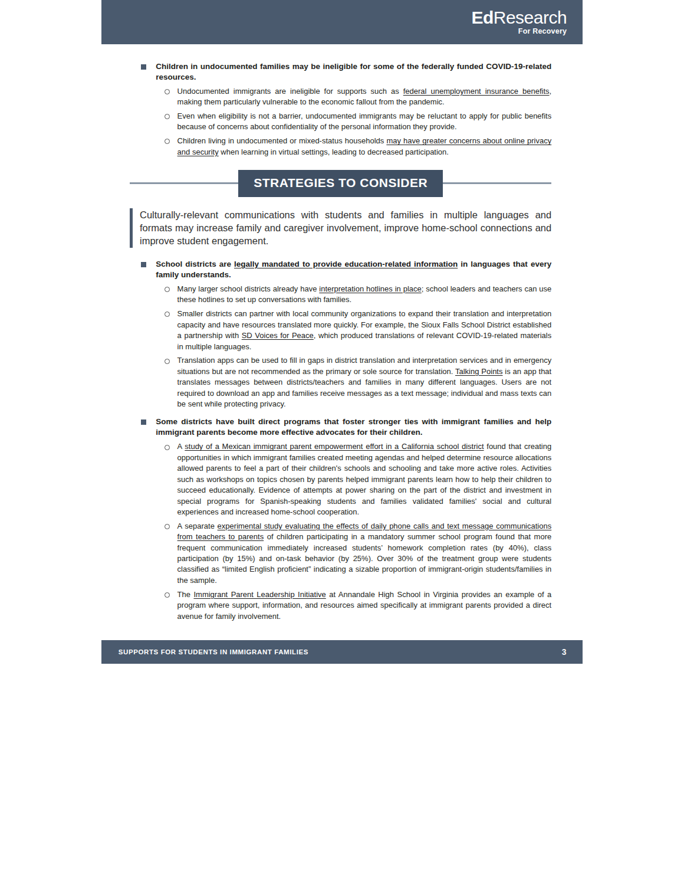Ed Research
For Recovery
Children in undocumented families may be ineligible for some of the federally funded COVID-19-related resources.
Undocumented immigrants are ineligible for supports such as federal unemployment insurance benefits, making them particularly vulnerable to the economic fallout from the pandemic.
Even when eligibility is not a barrier, undocumented immigrants may be reluctant to apply for public benefits because of concerns about confidentiality of the personal information they provide.
Children living in undocumented or mixed-status households may have greater concerns about online privacy and security when learning in virtual settings, leading to decreased participation.
STRATEGIES TO CONSIDER
Culturally-relevant communications with students and families in multiple languages and formats may increase family and caregiver involvement, improve home-school connections and improve student engagement.
School districts are legally mandated to provide education-related information in languages that every family understands.
Many larger school districts already have interpretation hotlines in place; school leaders and teachers can use these hotlines to set up conversations with families.
Smaller districts can partner with local community organizations to expand their translation and interpretation capacity and have resources translated more quickly. For example, the Sioux Falls School District established a partnership with SD Voices for Peace, which produced translations of relevant COVID-19-related materials in multiple languages.
Translation apps can be used to fill in gaps in district translation and interpretation services and in emergency situations but are not recommended as the primary or sole source for translation. Talking Points is an app that translates messages between districts/teachers and families in many different languages. Users are not required to download an app and families receive messages as a text message; individual and mass texts can be sent while protecting privacy.
Some districts have built direct programs that foster stronger ties with immigrant families and help immigrant parents become more effective advocates for their children.
A study of a Mexican immigrant parent empowerment effort in a California school district found that creating opportunities in which immigrant families created meeting agendas and helped determine resource allocations allowed parents to feel a part of their children's schools and schooling and take more active roles. Activities such as workshops on topics chosen by parents helped immigrant parents learn how to help their children to succeed educationally. Evidence of attempts at power sharing on the part of the district and investment in special programs for Spanish-speaking students and families validated families' social and cultural experiences and increased home-school cooperation.
A separate experimental study evaluating the effects of daily phone calls and text message communications from teachers to parents of children participating in a mandatory summer school program found that more frequent communication immediately increased students’ homework completion rates (by 40%), class participation (by 15%) and on-task behavior (by 25%). Over 30% of the treatment group were students classified as “limited English proficient” indicating a sizable proportion of immigrant-origin students/families in the sample.
The Immigrant Parent Leadership Initiative at Annandale High School in Virginia provides an example of a program where support, information, and resources aimed specifically at immigrant parents provided a direct avenue for family involvement.
SUPPORTS FOR STUDENTS IN IMMIGRANT FAMILIES
3